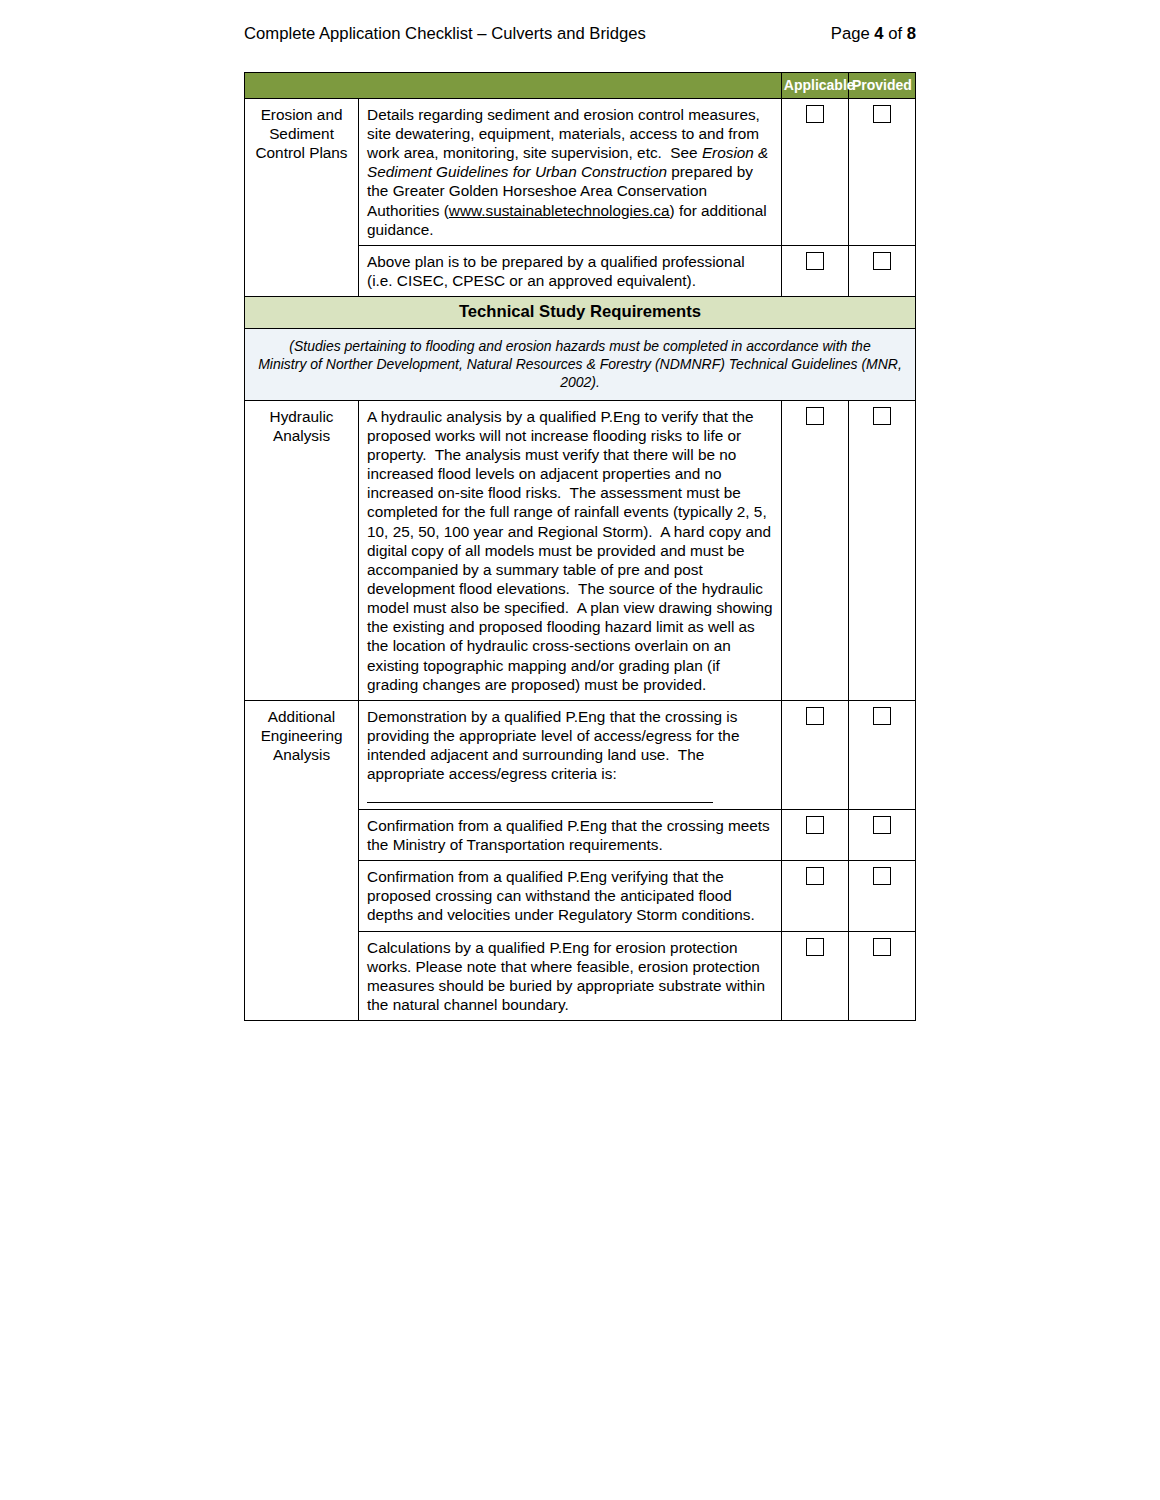Complete Application Checklist – Culverts and Bridges
Page 4 of 8
| | Applicable | Provided |
| Erosion and Sediment Control Plans | Details regarding sediment and erosion control measures, site dewatering, equipment, materials, access to and from work area, monitoring, site supervision, etc. See Erosion & Sediment Guidelines for Urban Construction prepared by the Greater Golden Horseshoe Area Conservation Authorities ( www.sustainabletechnologies.ca ) for additional guidance. | | |
| Above plan is to be prepared by a qualified professional (i.e. CISEC, CPESC or an approved equivalent). | | |
| Technical Study Requirements |
| (Studies pertaining to flooding and erosion hazards must be completed in accordance with the Ministry of Norther Development, Natural Resources & Forestry (NDMNRF) Technical Guidelines (MNR, 2002). |
| Hydraulic Analysis | A hydraulic analysis by a qualified P.Eng to verify that the proposed works will not increase flooding risks to life or property. The analysis must verify that there will be no increased flood levels on adjacent properties and no increased on-site flood risks. The assessment must be completed for the full range of rainfall events (typically 2, 5, 10, 25, 50, 100 year and Regional Storm). A hard copy and digital copy of all models must be provided and must be accompanied by a summary table of pre and post development flood elevations. The source of the hydraulic model must also be specified. A plan view drawing showing the existing and proposed flooding hazard limit as well as the location of hydraulic cross-sections overlain on an existing topographic mapping and/or grading plan (if grading changes are proposed) must be provided. | | |
| Additional Engineering Analysis | Demonstration by a qualified P.Eng that the crossing is providing the appropriate level of access/egress for the intended adjacent and surrounding land use. The appropriate access/egress criteria is: | | |
| Confirmation from a qualified P.Eng that the crossing meets the Ministry of Transportation requirements. | | |
| Confirmation from a qualified P.Eng verifying that the proposed crossing can withstand the anticipated flood depths and velocities under Regulatory Storm conditions. | | |
| Calculations by a qualified P.Eng for erosion protection works. Please note that where feasible, erosion protection measures should be buried by appropriate substrate within the natural channel boundary. | | |